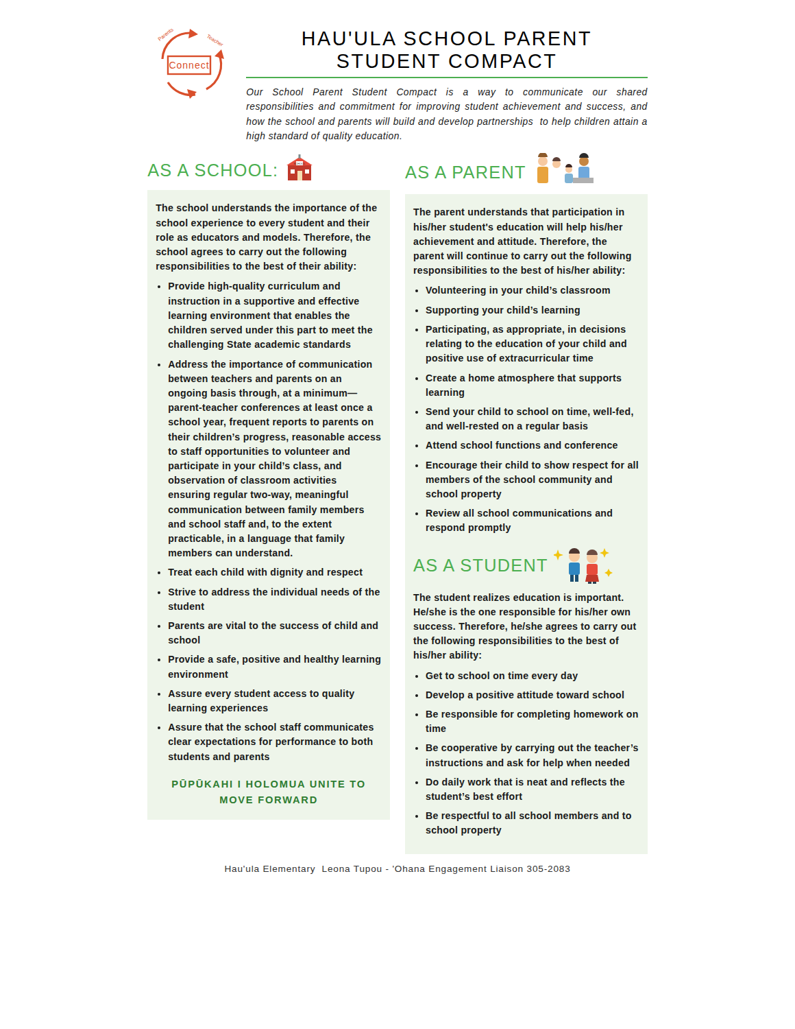Connect Parents Teacher
HAU'ULA SCHOOL PARENT STUDENT COMPACT
Our School Parent Student Compact is a way to communicate our shared responsibilities and commitment for improving student achievement and success, and how the school and parents will build and develop partnerships to help children attain a high standard of quality education.
AS A SCHOOL:
SCHOOL
The school understands the importance of the school experience to every student and their role as educators and models. Therefore, the school agrees to carry out the following responsibilities to the best of their ability:
Provide high-quality curriculum and instruction in a supportive and effective learning environment that enables the children served under this part to meet the challenging State academic standards
Address the importance of communication between teachers and parents on an ongoing basis through, at a minimum—parent-teacher conferences at least once a school year, frequent reports to parents on their children’s progress, reasonable access to staff opportunities to volunteer and participate in your child’s class, and observation of classroom activities ensuring regular two-way, meaningful communication between family members and school staff and, to the extent practicable, in a language that family members can understand.
Treat each child with dignity and respect
Strive to address the individual needs of the student
Parents are vital to the success of child and school
Provide a safe, positive and healthy learning environment
Assure every student access to quality learning experiences
Assure that the school staff communicates clear expectations for performance to both students and parents
PŪPŪKAHI I HOLOMUA UNITE TO MOVE FORWARD
AS A PARENT
The parent understands that participation in his/her student's education will help his/her achievement and attitude. Therefore, the parent will continue to carry out the following responsibilities to the best of his/her ability:
Volunteering in your child’s classroom
Supporting your child’s learning
Participating, as appropriate, in decisions relating to the education of your child and positive use of extracurricular time
Create a home atmosphere that supports learning
Send your child to school on time, well-fed, and well-rested on a regular basis
Attend school functions and conference
Encourage their child to show respect for all members of the school community and school property
Review all school communications and respond promptly
AS A STUDENT
The student realizes education is important. He/she is the one responsible for his/her own success. Therefore, he/she agrees to carry out the following responsibilities to the best of his/her ability:
Get to school on time every day
Develop a positive attitude toward school
Be responsible for completing homework on time
Be cooperative by carrying out the teacher’s instructions and ask for help when needed
Do daily work that is neat and reflects the student’s best effort
Be respectful to all school members and to school property
Hau'ula Elementary Leona Tupou - 'Ohana Engagement Liaison 305-2083